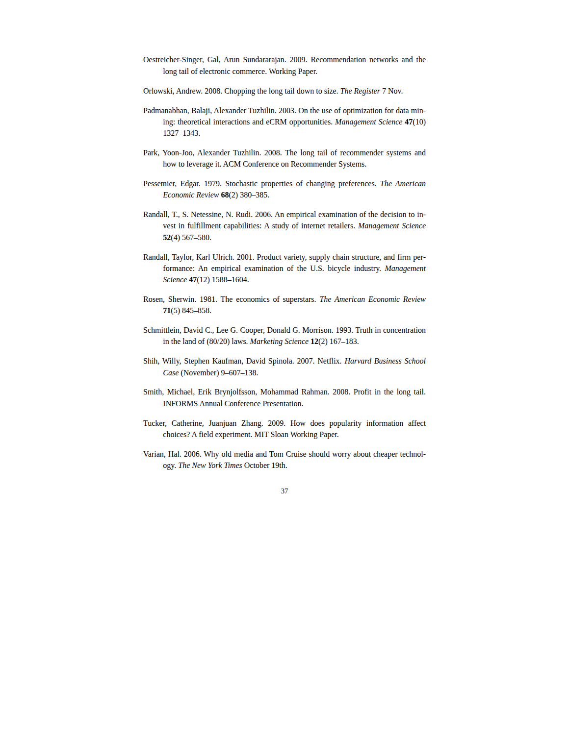Oestreicher-Singer, Gal, Arun Sundararajan. 2009. Recommendation networks and the long tail of electronic commerce. Working Paper.
Orlowski, Andrew. 2008. Chopping the long tail down to size. The Register 7 Nov.
Padmanabhan, Balaji, Alexander Tuzhilin. 2003. On the use of optimization for data mining: theoretical interactions and eCRM opportunities. Management Science 47(10) 1327–1343.
Park, Yoon-Joo, Alexander Tuzhilin. 2008. The long tail of recommender systems and how to leverage it. ACM Conference on Recommender Systems.
Pessemier, Edgar. 1979. Stochastic properties of changing preferences. The American Economic Review 68(2) 380–385.
Randall, T., S. Netessine, N. Rudi. 2006. An empirical examination of the decision to invest in fulfillment capabilities: A study of internet retailers. Management Science 52(4) 567–580.
Randall, Taylor, Karl Ulrich. 2001. Product variety, supply chain structure, and firm performance: An empirical examination of the U.S. bicycle industry. Management Science 47(12) 1588–1604.
Rosen, Sherwin. 1981. The economics of superstars. The American Economic Review 71(5) 845–858.
Schmittlein, David C., Lee G. Cooper, Donald G. Morrison. 1993. Truth in concentration in the land of (80/20) laws. Marketing Science 12(2) 167–183.
Shih, Willy, Stephen Kaufman, David Spinola. 2007. Netflix. Harvard Business School Case (November) 9–607–138.
Smith, Michael, Erik Brynjolfsson, Mohammad Rahman. 2008. Profit in the long tail. INFORMS Annual Conference Presentation.
Tucker, Catherine, Juanjuan Zhang. 2009. How does popularity information affect choices? A field experiment. MIT Sloan Working Paper.
Varian, Hal. 2006. Why old media and Tom Cruise should worry about cheaper technology. The New York Times October 19th.
37